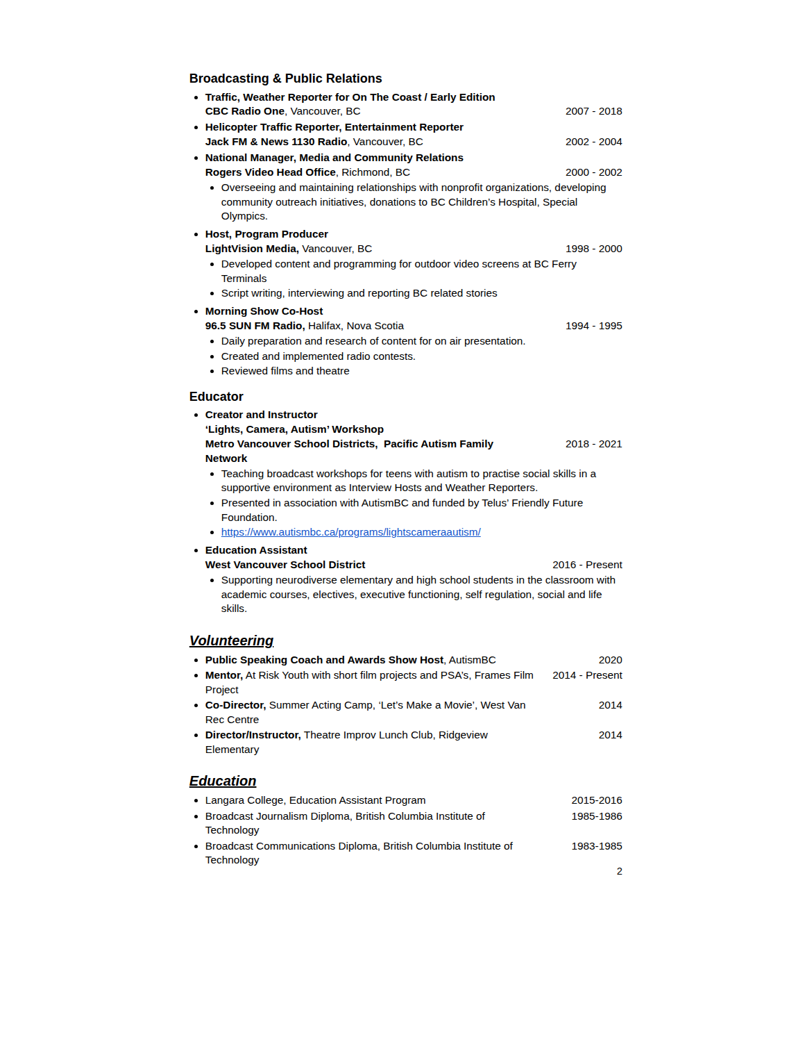Broadcasting & Public Relations
Traffic, Weather Reporter for On The Coast / Early Edition
CBC Radio One, Vancouver, BC
2007 - 2018
Helicopter Traffic Reporter, Entertainment Reporter
Jack FM & News 1130 Radio, Vancouver, BC
2002 - 2004
National Manager, Media and Community Relations
Rogers Video Head Office, Richmond, BC
2000 - 2002
Overseeing and maintaining relationships with nonprofit organizations, developing community outreach initiatives, donations to BC Children’s Hospital, Special Olympics.
Host, Program Producer
LightVision Media, Vancouver, BC
1998 - 2000
Developed content and programming for outdoor video screens at BC Ferry Terminals
Script writing, interviewing and reporting BC related stories
Morning Show Co-Host
96.5 SUN FM Radio, Halifax, Nova Scotia
1994 - 1995
Daily preparation and research of content for on air presentation.
Created and implemented radio contests.
Reviewed films and theatre
Educator
Creator and Instructor
‘Lights, Camera, Autism’ Workshop
Metro Vancouver School Districts, Pacific Autism Family Network
2018 - 2021
Teaching broadcast workshops for teens with autism to practise social skills in a supportive environment as Interview Hosts and Weather Reporters.
Presented in association with AutismBC and funded by Telus’ Friendly Future Foundation.
https://www.autismbc.ca/programs/lightscameraautism/
Education Assistant
West Vancouver School District
2016 - Present
Supporting neurodiverse elementary and high school students in the classroom with academic courses, electives, executive functioning, self regulation, social and life skills.
Volunteering
Public Speaking Coach and Awards Show Host, AutismBC
2020
Mentor, At Risk Youth with short film projects and PSA’s, Frames Film Project
2014 - Present
Co-Director, Summer Acting Camp, ‘Let’s Make a Movie’, West Van Rec Centre
2014
Director/Instructor, Theatre Improv Lunch Club, Ridgeview Elementary
2014
Education
Langara College, Education Assistant Program
2015-2016
Broadcast Journalism Diploma, British Columbia Institute of Technology
1985-1986
Broadcast Communications Diploma, British Columbia Institute of Technology
1983-1985
2